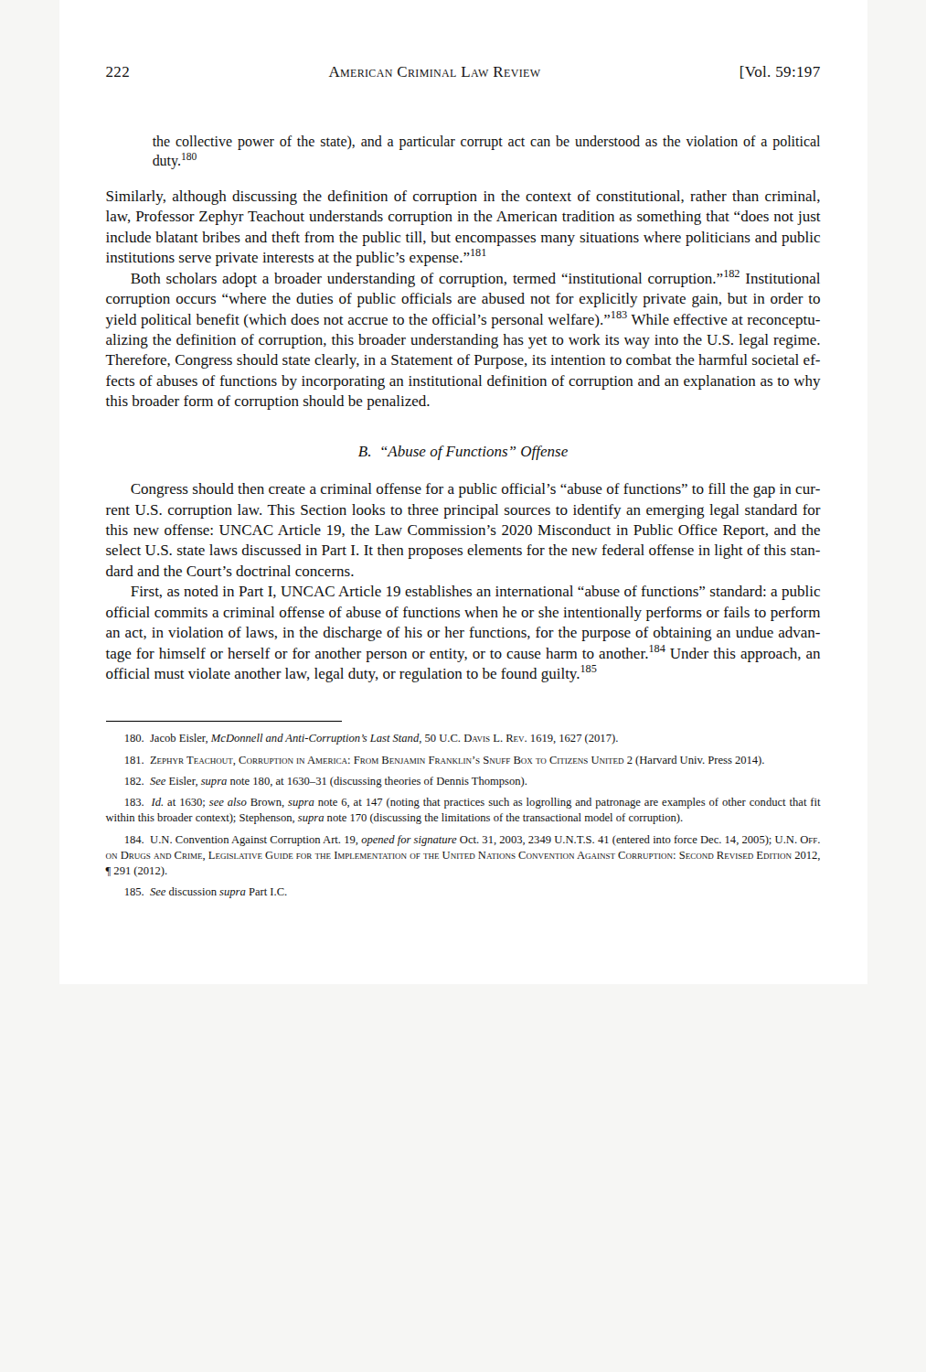222 American Criminal Law Review [Vol. 59:197
the collective power of the state), and a particular corrupt act can be understood as the violation of a political duty.180
Similarly, although discussing the definition of corruption in the context of constitutional, rather than criminal, law, Professor Zephyr Teachout understands corruption in the American tradition as something that “does not just include blatant bribes and theft from the public till, but encompasses many situations where politicians and public institutions serve private interests at the public’s expense.”181
Both scholars adopt a broader understanding of corruption, termed “institutional corruption.”182 Institutional corruption occurs “where the duties of public officials are abused not for explicitly private gain, but in order to yield political benefit (which does not accrue to the official’s personal welfare).”183 While effective at reconceptualizing the definition of corruption, this broader understanding has yet to work its way into the U.S. legal regime. Therefore, Congress should state clearly, in a Statement of Purpose, its intention to combat the harmful societal effects of abuses of functions by incorporating an institutional definition of corruption and an explanation as to why this broader form of corruption should be penalized.
B. “Abuse of Functions” Offense
Congress should then create a criminal offense for a public official’s “abuse of functions” to fill the gap in current U.S. corruption law. This Section looks to three principal sources to identify an emerging legal standard for this new offense: UNCAC Article 19, the Law Commission’s 2020 Misconduct in Public Office Report, and the select U.S. state laws discussed in Part I. It then proposes elements for the new federal offense in light of this standard and the Court’s doctrinal concerns.
First, as noted in Part I, UNCAC Article 19 establishes an international “abuse of functions” standard: a public official commits a criminal offense of abuse of functions when he or she intentionally performs or fails to perform an act, in violation of laws, in the discharge of his or her functions, for the purpose of obtaining an undue advantage for himself or herself or for another person or entity, or to cause harm to another.184 Under this approach, an official must violate another law, legal duty, or regulation to be found guilty.185
180. Jacob Eisler, McDonnell and Anti-Corruption’s Last Stand, 50 U.C. Davis L. Rev. 1619, 1627 (2017).
181. Zephyr Teachout, Corruption in America: From Benjamin Franklin’s Snuff Box to Citizens United 2 (Harvard Univ. Press 2014).
182. See Eisler, supra note 180, at 1630–31 (discussing theories of Dennis Thompson).
183. Id. at 1630; see also Brown, supra note 6, at 147 (noting that practices such as logrolling and patronage are examples of other conduct that fit within this broader context); Stephenson, supra note 170 (discussing the limitations of the transactional model of corruption).
184. U.N. Convention Against Corruption Art. 19, opened for signature Oct. 31, 2003, 2349 U.N.T.S. 41 (entered into force Dec. 14, 2005); U.N. Off. on Drugs and Crime, Legislative Guide for the Implementation of the United Nations Convention Against Corruption: Second Revised Edition 2012, ¶ 291 (2012).
185. See discussion supra Part I.C.